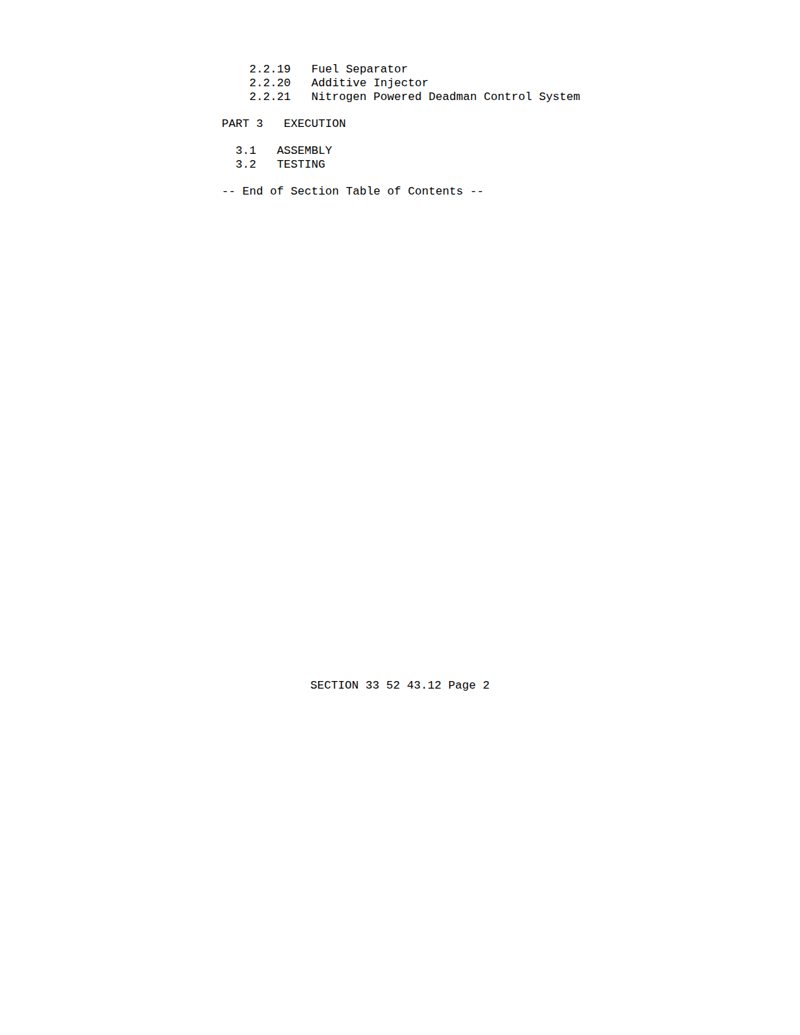2.2.19   Fuel Separator
      2.2.20   Additive Injector
      2.2.21   Nitrogen Powered Deadman Control System

  PART 3   EXECUTION

    3.1   ASSEMBLY
    3.2   TESTING

  -- End of Section Table of Contents --
SECTION 33 52 43.12 Page 2